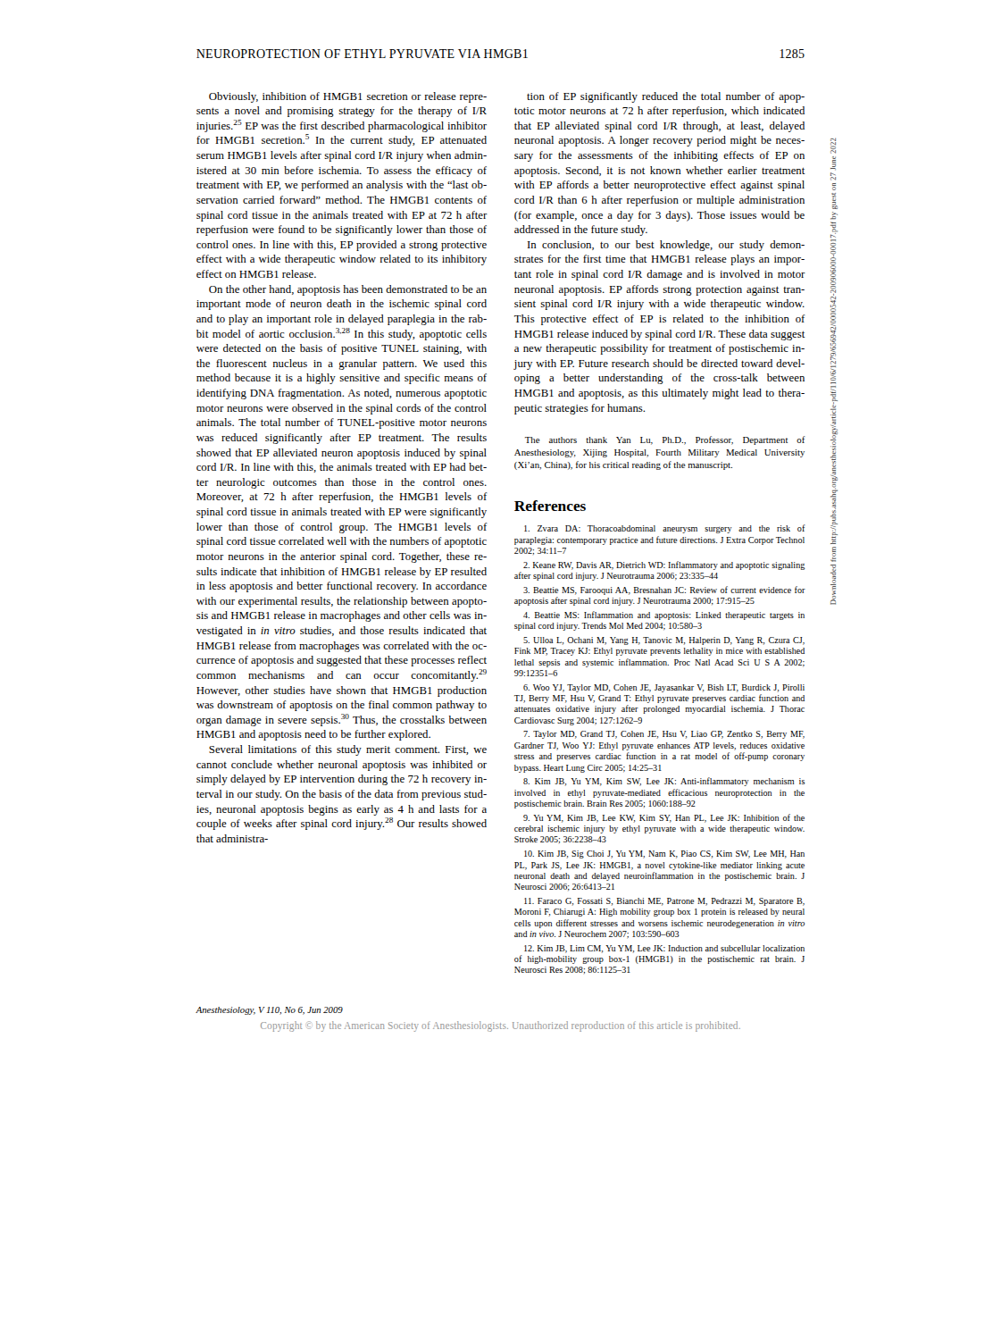Downloaded from http://pubs.asahq.org/anesthesiology/article-pdf/110/6/1279/656942/0000542-200906000-00017.pdf by guest on 27 June 2022
Neuroprotection of Ethyl Pyruvate via HMGB1 1285
Obviously, inhibition of HMGB1 secretion or release represents a novel and promising strategy for the therapy of I/R injuries.25 EP was the first described pharmacological inhibitor for HMGB1 secretion.5 In the current study, EP attenuated serum HMGB1 levels after spinal cord I/R injury when administered at 30 min before ischemia. To assess the efficacy of treatment with EP, we performed an analysis with the “last observation carried forward” method. The HMGB1 contents of spinal cord tissue in the animals treated with EP at 72 h after reperfusion were found to be significantly lower than those of control ones. In line with this, EP provided a strong protective effect with a wide therapeutic window related to its inhibitory effect on HMGB1 release.
On the other hand, apoptosis has been demonstrated to be an important mode of neuron death in the ischemic spinal cord and to play an important role in delayed paraplegia in the rabbit model of aortic occlusion.3,28 In this study, apoptotic cells were detected on the basis of positive TUNEL staining, with the fluorescent nucleus in a granular pattern. We used this method because it is a highly sensitive and specific means of identifying DNA fragmentation. As noted, numerous apoptotic motor neurons were observed in the spinal cords of the control animals. The total number of TUNEL-positive motor neurons was reduced significantly after EP treatment. The results showed that EP alleviated neuron apoptosis induced by spinal cord I/R. In line with this, the animals treated with EP had better neurologic outcomes than those in the control ones. Moreover, at 72 h after reperfusion, the HMGB1 levels of spinal cord tissue in animals treated with EP were significantly lower than those of control group. The HMGB1 levels of spinal cord tissue correlated well with the numbers of apoptotic motor neurons in the anterior spinal cord. Together, these results indicate that inhibition of HMGB1 release by EP resulted in less apoptosis and better functional recovery. In accordance with our experimental results, the relationship between apoptosis and HMGB1 release in macrophages and other cells was investigated in in vitro studies, and those results indicated that HMGB1 release from macrophages was correlated with the occurrence of apoptosis and suggested that these processes reflect common mechanisms and can occur concomitantly.29 However, other studies have shown that HMGB1 production was downstream of apoptosis on the final common pathway to organ damage in severe sepsis.30 Thus, the crosstalks between HMGB1 and apoptosis need to be further explored.
Several limitations of this study merit comment. First, we cannot conclude whether neuronal apoptosis was inhibited or simply delayed by EP intervention during the 72 h recovery interval in our study. On the basis of the data from previous studies, neuronal apoptosis begins as early as 4 h and lasts for a couple of weeks after spinal cord injury.28 Our results showed that administra-
tion of EP significantly reduced the total number of apoptotic motor neurons at 72 h after reperfusion, which indicated that EP alleviated spinal cord I/R through, at least, delayed neuronal apoptosis. A longer recovery period might be necessary for the assessments of the inhibiting effects of EP on apoptosis. Second, it is not known whether earlier treatment with EP affords a better neuroprotective effect against spinal cord I/R than 6 h after reperfusion or multiple administration (for example, once a day for 3 days). Those issues would be addressed in the future study.
In conclusion, to our best knowledge, our study demonstrates for the first time that HMGB1 release plays an important role in spinal cord I/R damage and is involved in motor neuronal apoptosis. EP affords strong protection against transient spinal cord I/R injury with a wide therapeutic window. This protective effect of EP is related to the inhibition of HMGB1 release induced by spinal cord I/R. These data suggest a new therapeutic possibility for treatment of postischemic injury with EP. Future research should be directed toward developing a better understanding of the cross-talk between HMGB1 and apoptosis, as this ultimately might lead to therapeutic strategies for humans.
The authors thank Yan Lu, Ph.D., Professor, Department of Anesthesiology, Xijing Hospital, Fourth Military Medical University (Xi’an, China), for his critical reading of the manuscript.
References
Zvara DA: Thoracoabdominal aneurysm surgery and the risk of paraplegia: contemporary practice and future directions. J Extra Corpor Technol 2002; 34:11–7
Keane RW, Davis AR, Dietrich WD: Inflammatory and apoptotic signaling after spinal cord injury. J Neurotrauma 2006; 23:335–44
Beattie MS, Farooqui AA, Bresnahan JC: Review of current evidence for apoptosis after spinal cord injury. J Neurotrauma 2000; 17:915–25
Beattie MS: Inflammation and apoptosis: Linked therapeutic targets in spinal cord injury. Trends Mol Med 2004; 10:580–3
Ulloa L, Ochani M, Yang H, Tanovic M, Halperin D, Yang R, Czura CJ, Fink MP, Tracey KJ: Ethyl pyruvate prevents lethality in mice with established lethal sepsis and systemic inflammation. Proc Natl Acad Sci U S A 2002; 99:12351–6
Woo YJ, Taylor MD, Cohen JE, Jayasankar V, Bish LT, Burdick J, Pirolli TJ, Berry MF, Hsu V, Grand T: Ethyl pyruvate preserves cardiac function and attenuates oxidative injury after prolonged myocardial ischemia. J Thorac Cardiovasc Surg 2004; 127:1262–9
Taylor MD, Grand TJ, Cohen JE, Hsu V, Liao GP, Zentko S, Berry MF, Gardner TJ, Woo YJ: Ethyl pyruvate enhances ATP levels, reduces oxidative stress and preserves cardiac function in a rat model of off-pump coronary bypass. Heart Lung Circ 2005; 14:25–31
Kim JB, Yu YM, Kim SW, Lee JK: Anti-inflammatory mechanism is involved in ethyl pyruvate-mediated efficacious neuroprotection in the postischemic brain. Brain Res 2005; 1060:188–92
Yu YM, Kim JB, Lee KW, Kim SY, Han PL, Lee JK: Inhibition of the cerebral ischemic injury by ethyl pyruvate with a wide therapeutic window. Stroke 2005; 36:2238–43
Kim JB, Sig Choi J, Yu YM, Nam K, Piao CS, Kim SW, Lee MH, Han PL, Park JS, Lee JK: HMGB1, a novel cytokine-like mediator linking acute neuronal death and delayed neuroinflammation in the postischemic brain. J Neurosci 2006; 26:6413–21
Faraco G, Fossati S, Bianchi ME, Patrone M, Pedrazzi M, Sparatore B, Moroni F, Chiarugi A: High mobility group box 1 protein is released by neural cells upon different stresses and worsens ischemic neurodegeneration in vitro and in vivo. J Neurochem 2007; 103:590–603
Kim JB, Lim CM, Yu YM, Lee JK: Induction and subcellular localization of high-mobility group box-1 (HMGB1) in the postischemic rat brain. J Neurosci Res 2008; 86:1125–31
Anesthesiology, V 110, No 6, Jun 2009
Copyright © by the American Society of Anesthesiologists. Unauthorized reproduction of this article is prohibited.